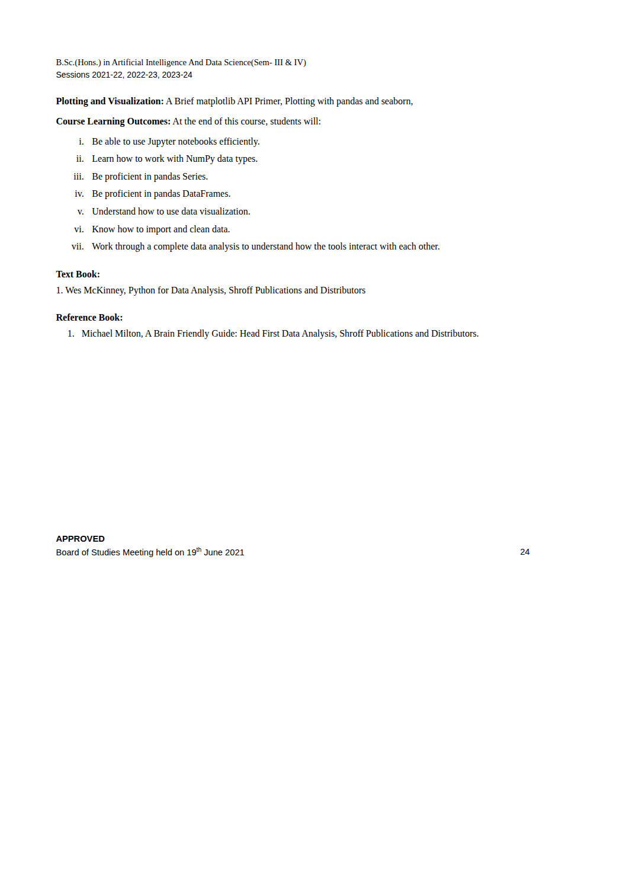B.Sc.(Hons.) in Artificial Intelligence And Data Science(Sem- III & IV) Sessions 2021-22, 2022-23, 2023-24
Plotting and Visualization: A Brief matplotlib API Primer, Plotting with pandas and seaborn,
Course Learning Outcomes: At the end of this course, students will:
Be able to use Jupyter notebooks efficiently.
Learn how to work with NumPy data types.
Be proficient in pandas Series.
Be proficient in pandas DataFrames.
Understand how to use data visualization.
Know how to import and clean data.
Work through a complete data analysis to understand how the tools interact with each other.
Text Book:
1. Wes McKinney, Python for Data Analysis, Shroff Publications and Distributors
Reference Book:
Michael Milton, A Brain Friendly Guide: Head First Data Analysis, Shroff Publications and Distributors.
APPROVED
Board of Studies Meeting held on 19th June 2021 24